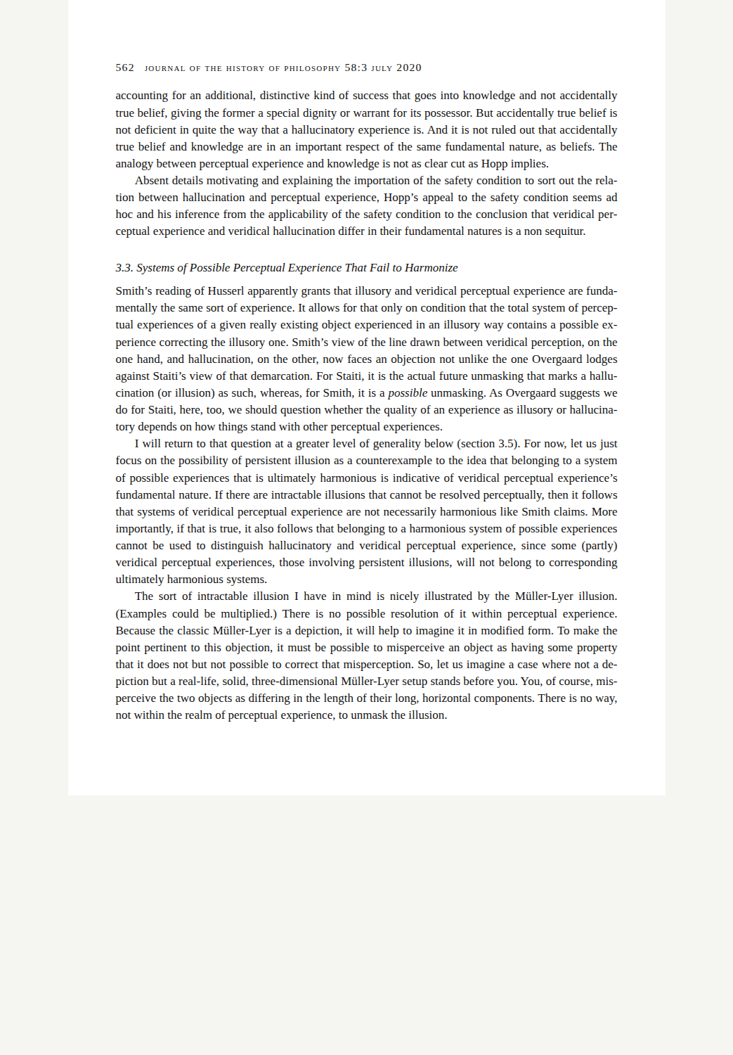562journal of the history of philosophy 58:3 july 2020
accounting for an additional, distinctive kind of success that goes into knowledge and not accidentally true belief, giving the former a special dignity or warrant for its possessor. But accidentally true belief is not deficient in quite the way that a hallucinatory experience is. And it is not ruled out that accidentally true belief and knowledge are in an important respect of the same fundamental nature, as beliefs. The analogy between perceptual experience and knowledge is not as clear cut as Hopp implies.
Absent details motivating and explaining the importation of the safety condition to sort out the relation between hallucination and perceptual experience, Hopp’s appeal to the safety condition seems ad hoc and his inference from the applicability of the safety condition to the conclusion that veridical perceptual experience and veridical hallucination differ in their fundamental natures is a non sequitur.
3.3. Systems of Possible Perceptual Experience That Fail to Harmonize
Smith’s reading of Husserl apparently grants that illusory and veridical perceptual experience are fundamentally the same sort of experience. It allows for that only on condition that the total system of perceptual experiences of a given really existing object experienced in an illusory way contains a possible experience correcting the illusory one. Smith’s view of the line drawn between veridical perception, on the one hand, and hallucination, on the other, now faces an objection not unlike the one Overgaard lodges against Staiti’s view of that demarcation. For Staiti, it is the actual future unmasking that marks a hallucination (or illusion) as such, whereas, for Smith, it is a possible unmasking. As Overgaard suggests we do for Staiti, here, too, we should question whether the quality of an experience as illusory or hallucinatory depends on how things stand with other perceptual experiences.
I will return to that question at a greater level of generality below (section 3.5). For now, let us just focus on the possibility of persistent illusion as a counterexample to the idea that belonging to a system of possible experiences that is ultimately harmonious is indicative of veridical perceptual experience’s fundamental nature. If there are intractable illusions that cannot be resolved perceptually, then it follows that systems of veridical perceptual experience are not necessarily harmonious like Smith claims. More importantly, if that is true, it also follows that belonging to a harmonious system of possible experiences cannot be used to distinguish hallucinatory and veridical perceptual experience, since some (partly) veridical perceptual experiences, those involving persistent illusions, will not belong to corresponding ultimately harmonious systems.
The sort of intractable illusion I have in mind is nicely illustrated by the Müller-Lyer illusion. (Examples could be multiplied.) There is no possible resolution of it within perceptual experience. Because the classic Müller-Lyer is a depiction, it will help to imagine it in modified form. To make the point pertinent to this objection, it must be possible to misperceive an object as having some property that it does not but not possible to correct that misperception. So, let us imagine a case where not a depiction but a real-life, solid, three-dimensional Müller-Lyer setup stands before you. You, of course, misperceive the two objects as differing in the length of their long, horizontal components. There is no way, not within the realm of perceptual experience, to unmask the illusion.